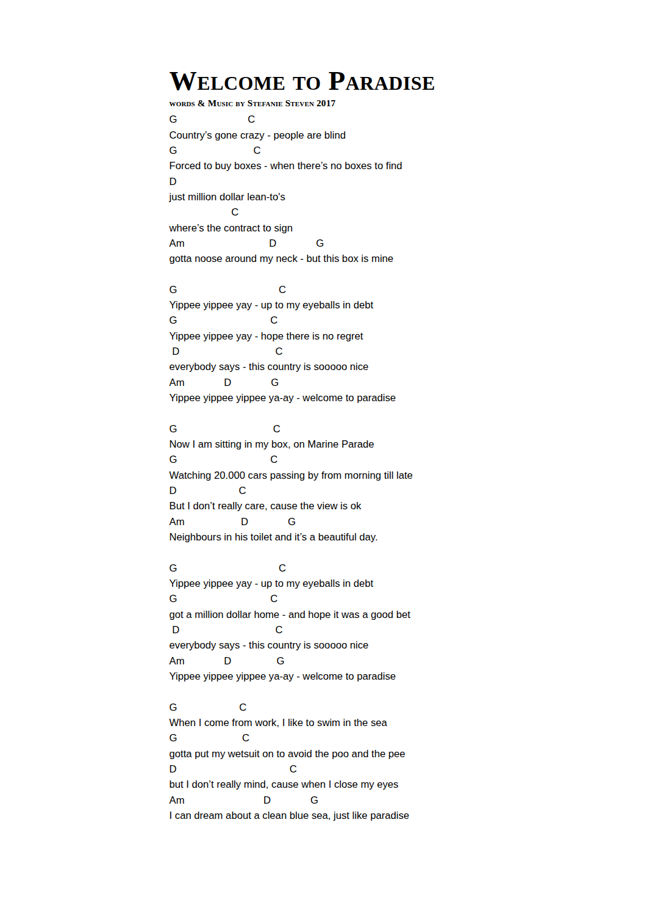Welcome to Paradise
words & Music by Stefanie Steven 2017
G                         C
Country’s gone crazy - people are blind
G                           C
Forced to buy boxes - when there’s no boxes to find
D
just million dollar lean-to's
                      C
where’s the contract to sign
Am                              D              G
gotta noose around my neck - but this box is mine

G                                    C
Yippee yippee yay - up to my eyeballs in debt
G                                 C
Yippee yippee yay - hope there is no regret
 D                                  C
everybody says - this country is sooooo nice
Am              D              G
Yippee yippee yippee ya-ay - welcome to paradise

G                                  C
Now I am sitting in my box, on Marine Parade
G                                 C
Watching 20.000 cars passing by from morning till late
D                      C
But I don’t really care, cause the view is ok
Am                    D              G
Neighbours in his toilet and it’s a beautiful day.

G                                    C
Yippee yippee yay - up to my eyeballs in debt
G                                 C
got a million dollar home - and hope it was a good bet
 D                                  C
everybody says - this country is sooooo nice
Am              D                G
Yippee yippee yippee ya-ay - welcome to paradise

G                      C
When I come from work, I like to swim in the sea
G                       C
gotta put my wetsuit on to avoid the poo and the pee
D                                        C
but I don’t really mind, cause when I close my eyes
Am                            D              G
I can dream about a clean blue sea, just like paradise